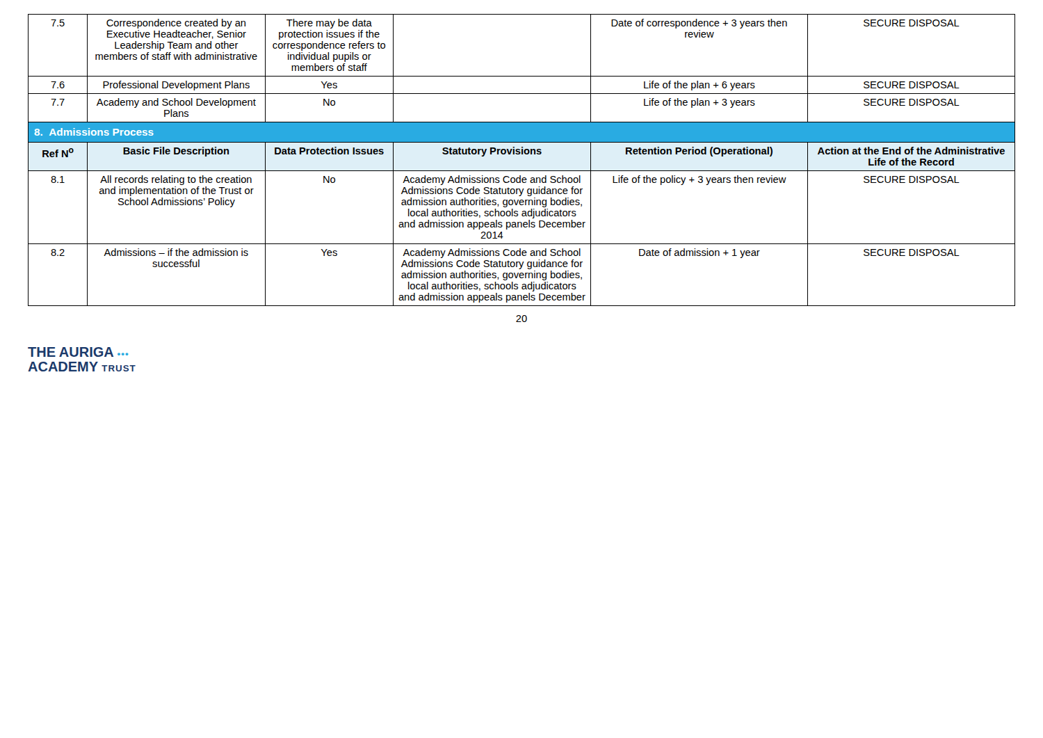| 7.5 | Correspondence created by an Executive Headteacher, Senior Leadership Team and other members of staff with administrative | There may be data protection issues if the correspondence refers to individual pupils or members of staff | | Date of correspondence + 3 years then review | SECURE DISPOSAL |
| 7.6 | Professional Development Plans | Yes | | Life of the plan + 6 years | SECURE DISPOSAL |
| 7.7 | Academy and School Development Plans | No | | Life of the plan + 3 years | SECURE DISPOSAL |
| 8. Admissions Process |
| Ref N o | Basic File Description | Data Protection Issues | Statutory Provisions | Retention Period (Operational) | Action at the End of the Administrative Life of the Record |
| 8.1 | All records relating to the creation and implementation of the Trust or School Admissions’ Policy | No | Academy Admissions Code and School Admissions Code Statutory guidance for admission authorities, governing bodies, local authorities, schools adjudicators and admission appeals panels December 2014 | Life of the policy + 3 years then review | SECURE DISPOSAL |
| 8.2 | Admissions – if the admission is successful | Yes | Academy Admissions Code and School Admissions Code Statutory guidance for admission authorities, governing bodies, local authorities, schools adjudicators and admission appeals panels December | Date of admission + 1 year | SECURE DISPOSAL |
20
THE AURIGA •••
ACADEMY TRUST